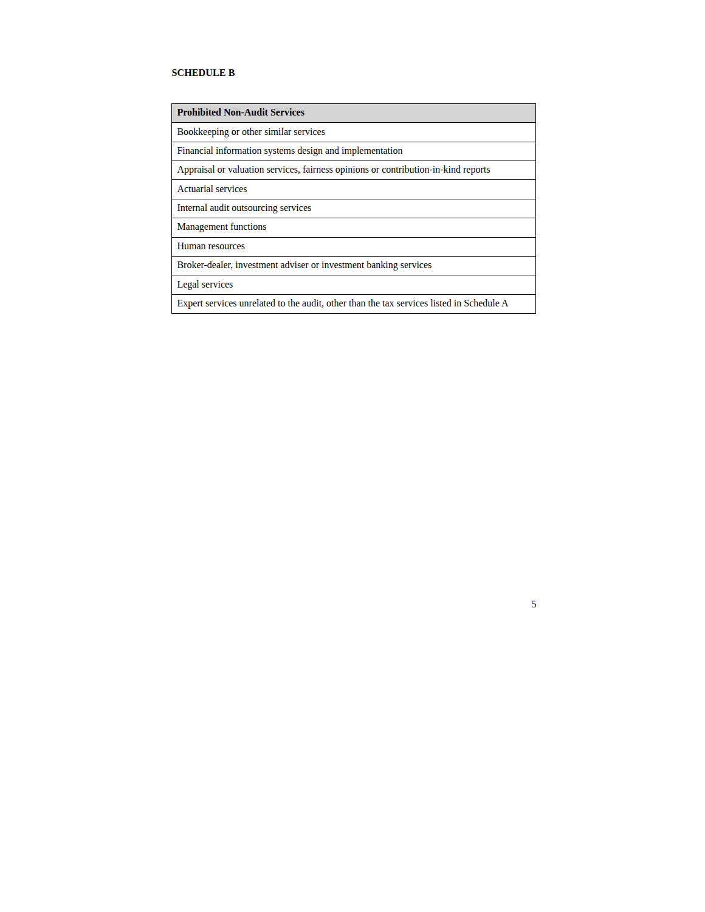SCHEDULE B
| Prohibited Non-Audit Services |
| --- |
| Bookkeeping or other similar services |
| Financial information systems design and implementation |
| Appraisal or valuation services, fairness opinions or contribution-in-kind reports |
| Actuarial services |
| Internal audit outsourcing services |
| Management functions |
| Human resources |
| Broker-dealer, investment adviser or investment banking services |
| Legal services |
| Expert services unrelated to the audit, other than the tax services listed in Schedule A |
5